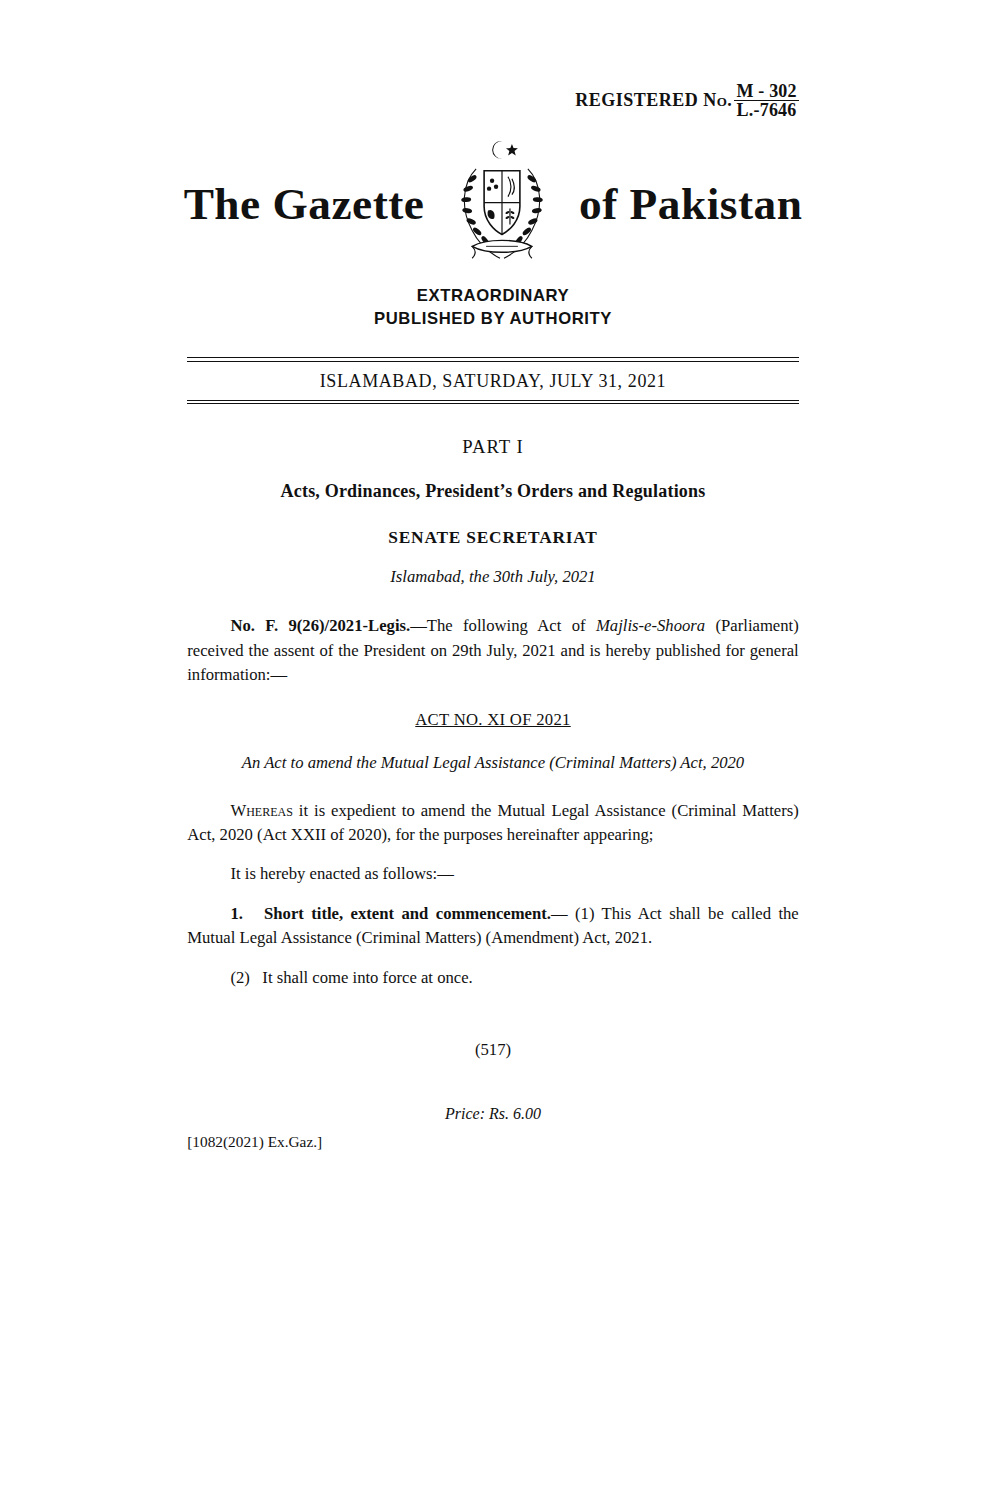REGISTERED No. M - 302 L.-7646
The Gazette
of Pakistan
EXTRAORDINARY
PUBLISHED BY AUTHORITY
ISLAMABAD, SATURDAY, JULY 31, 2021
PART I
Acts, Ordinances, President’s Orders and Regulations
SENATE SECRETARIAT
Islamabad, the 30th July, 2021
No. F. 9(26)/2021-Legis.—The following Act of Majlis-e-Shoora (Parliament) received the assent of the President on 29th July, 2021 and is hereby published for general information:—
ACT NO. XI OF 2021
An Act to amend the Mutual Legal Assistance (Criminal Matters) Act, 2020
Whereas it is expedient to amend the Mutual Legal Assistance (Criminal Matters) Act, 2020 (Act XXII of 2020), for the purposes hereinafter appearing;
It is hereby enacted as follows:—
1. Short title, extent and commencement.— (1) This Act shall be called the Mutual Legal Assistance (Criminal Matters) (Amendment) Act, 2021.
(2) It shall come into force at once.
(517)
Price: Rs. 6.00
[1082(2021) Ex.Gaz.]